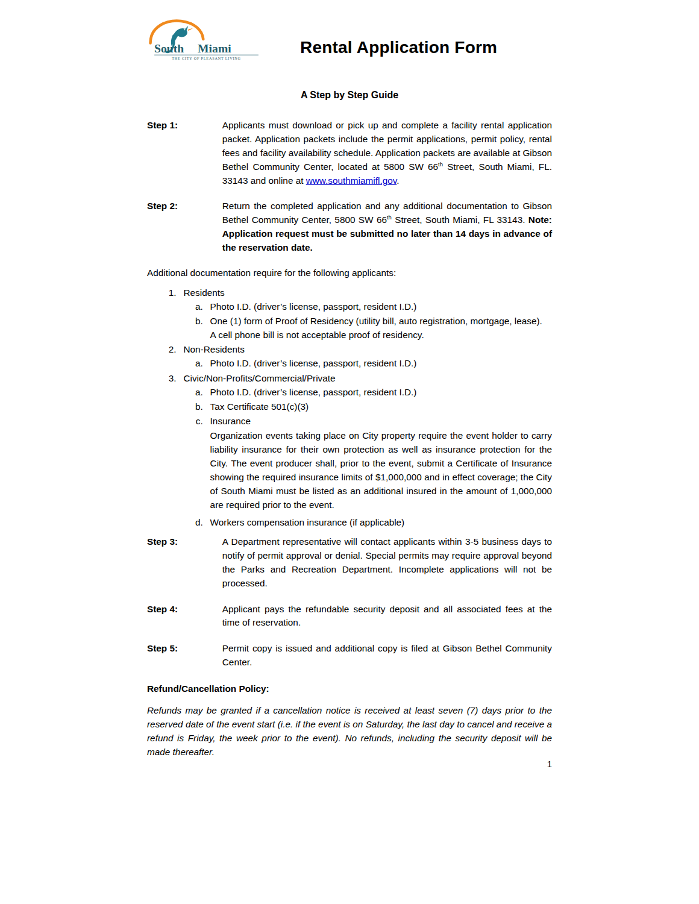South Miami THE CITY OF PLEASANT LIVING
Rental Application Form
A Step by Step Guide
Step 1:
Applicants must download or pick up and complete a facility rental application packet. Application packets include the permit applications, permit policy, rental fees and facility availability schedule. Application packets are available at Gibson Bethel Community Center, located at 5800 SW 66th Street, South Miami, FL. 33143 and online at www.southmiamifl.gov.
Step 2:
Return the completed application and any additional documentation to Gibson Bethel Community Center, 5800 SW 66th Street, South Miami, FL 33143. Note: Application request must be submitted no later than 14 days in advance of the reservation date.
Additional documentation require for the following applicants:
Residents
Photo I.D. (driver’s license, passport, resident I.D.)
One (1) form of Proof of Residency (utility bill, auto registration, mortgage, lease). A cell phone bill is not acceptable proof of residency.
Non-Residents
Photo I.D. (driver’s license, passport, resident I.D.)
Civic/Non-Profits/Commercial/Private
Photo I.D. (driver’s license, passport, resident I.D.)
Tax Certificate 501(c)(3)
Insurance
Organization events taking place on City property require the event holder to carry liability insurance for their own protection as well as insurance protection for the City. The event producer shall, prior to the event, submit a Certificate of Insurance showing the required insurance limits of $1,000,000 and in effect coverage; the City of South Miami must be listed as an additional insured in the amount of 1,000,000 are required prior to the event.
Workers compensation insurance (if applicable)
Step 3:
A Department representative will contact applicants within 3-5 business days to notify of permit approval or denial. Special permits may require approval beyond the Parks and Recreation Department. Incomplete applications will not be processed.
Step 4:
Applicant pays the refundable security deposit and all associated fees at the time of reservation.
Step 5:
Permit copy is issued and additional copy is filed at Gibson Bethel Community Center.
Refund/Cancellation Policy:
Refunds may be granted if a cancellation notice is received at least seven (7) days prior to the reserved date of the event start (i.e. if the event is on Saturday, the last day to cancel and receive a refund is Friday, the week prior to the event). No refunds, including the security deposit will be made thereafter.
1